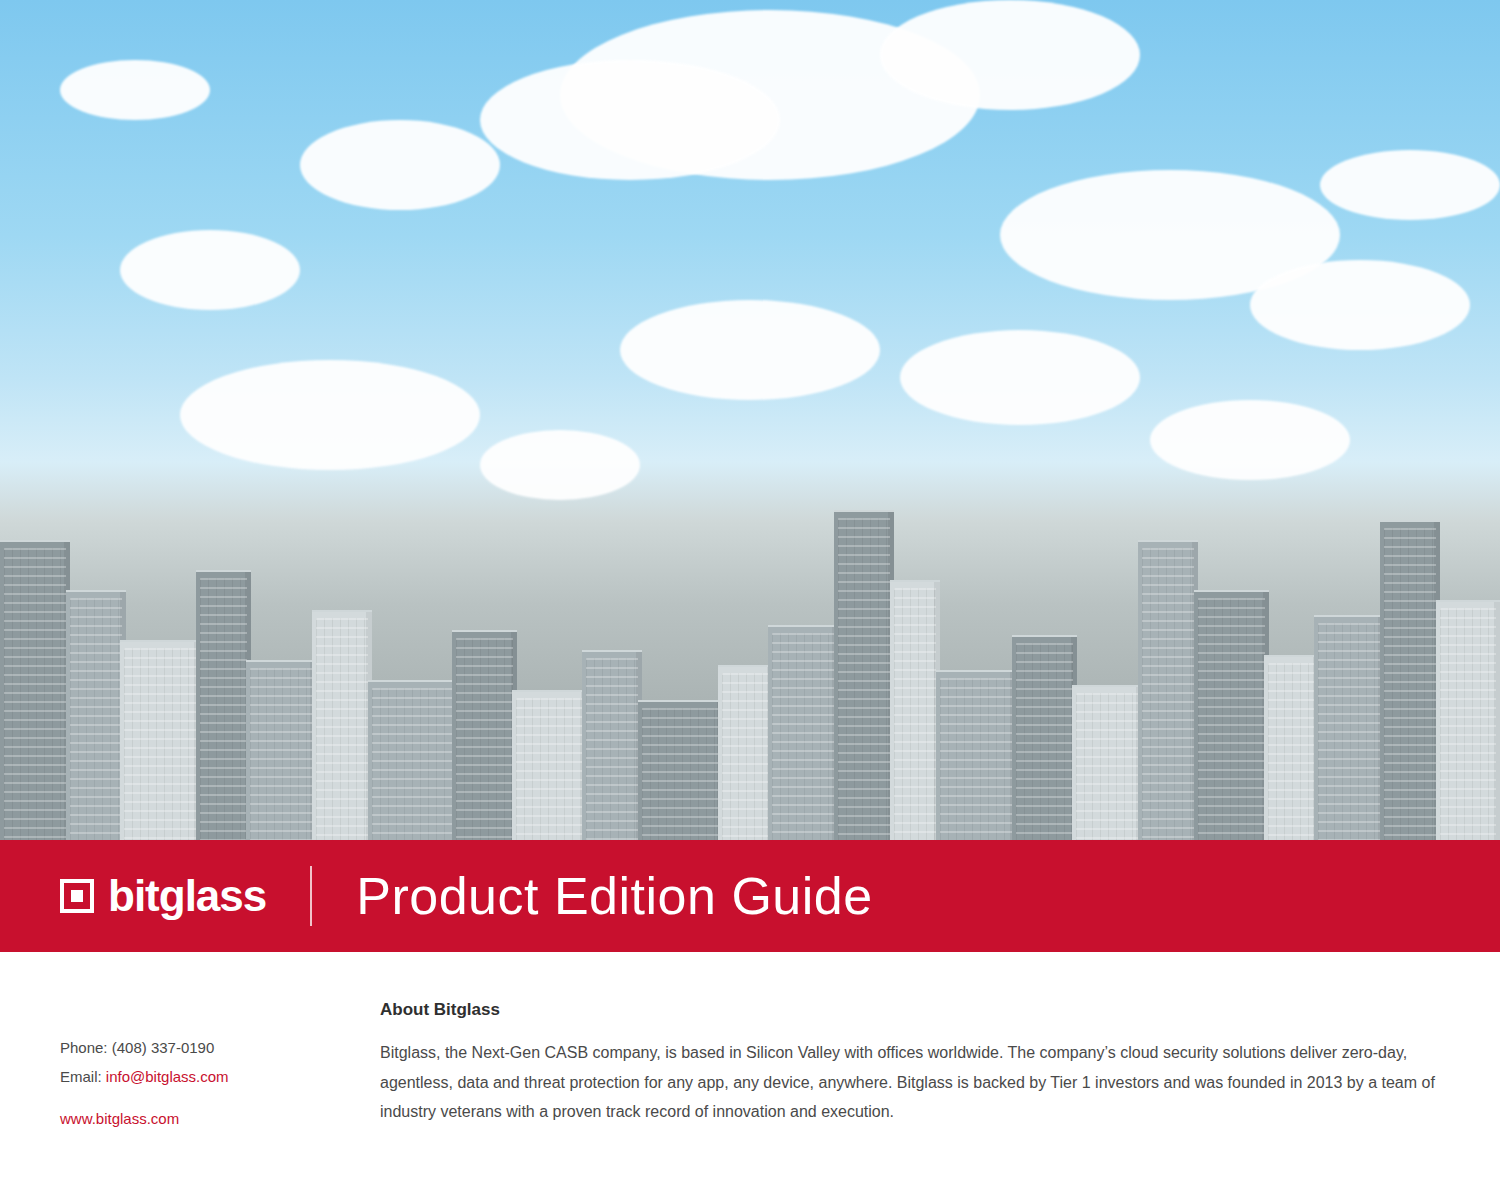bitglass
Product Edition Guide
Phone: (408) 337-0190
Email: info@bitglass.com
www.bitglass.com
About Bitglass
Bitglass, the Next-Gen CASB company, is based in Silicon Valley with offices worldwide. The company’s cloud security solutions deliver zero-day, agentless, data and threat protection for any app, any device, anywhere. Bitglass is backed by Tier 1 investors and was founded in 2013 by a team of industry veterans with a proven track record of innovation and execution.